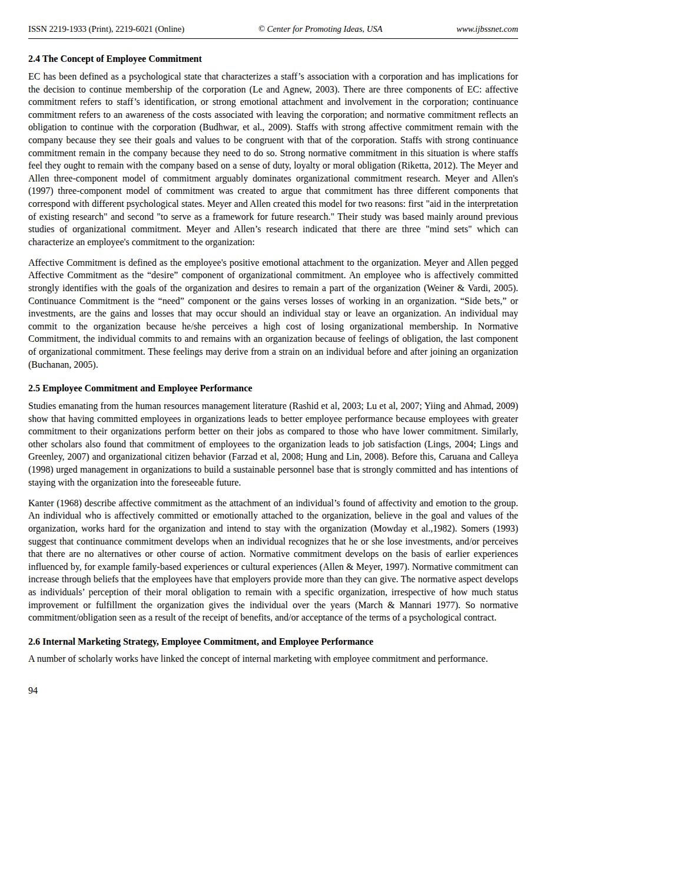ISSN 2219-1933 (Print), 2219-6021 (Online) © Center for Promoting Ideas, USA www.ijbssnet.com
2.4 The Concept of Employee Commitment
EC has been defined as a psychological state that characterizes a staff’s association with a corporation and has implications for the decision to continue membership of the corporation (Le and Agnew, 2003). There are three components of EC: affective commitment refers to staff’s identification, or strong emotional attachment and involvement in the corporation; continuance commitment refers to an awareness of the costs associated with leaving the corporation; and normative commitment reflects an obligation to continue with the corporation (Budhwar, et al., 2009). Staffs with strong affective commitment remain with the company because they see their goals and values to be congruent with that of the corporation. Staffs with strong continuance commitment remain in the company because they need to do so. Strong normative commitment in this situation is where staffs feel they ought to remain with the company based on a sense of duty, loyalty or moral obligation (Riketta, 2012). The Meyer and Allen three-component model of commitment arguably dominates organizational commitment research. Meyer and Allen's (1997) three-component model of commitment was created to argue that commitment has three different components that correspond with different psychological states. Meyer and Allen created this model for two reasons: first "aid in the interpretation of existing research" and second "to serve as a framework for future research." Their study was based mainly around previous studies of organizational commitment. Meyer and Allen’s research indicated that there are three "mind sets" which can characterize an employee's commitment to the organization:
Affective Commitment is defined as the employee's positive emotional attachment to the organization. Meyer and Allen pegged Affective Commitment as the “desire” component of organizational commitment. An employee who is affectively committed strongly identifies with the goals of the organization and desires to remain a part of the organization (Weiner & Vardi, 2005). Continuance Commitment is the “need” component or the gains verses losses of working in an organization. “Side bets,” or investments, are the gains and losses that may occur should an individual stay or leave an organization. An individual may commit to the organization because he/she perceives a high cost of losing organizational membership. In Normative Commitment, the individual commits to and remains with an organization because of feelings of obligation, the last component of organizational commitment. These feelings may derive from a strain on an individual before and after joining an organization (Buchanan, 2005).
2.5 Employee Commitment and Employee Performance
Studies emanating from the human resources management literature (Rashid et al, 2003; Lu et al, 2007; Yiing and Ahmad, 2009) show that having committed employees in organizations leads to better employee performance because employees with greater commitment to their organizations perform better on their jobs as compared to those who have lower commitment. Similarly, other scholars also found that commitment of employees to the organization leads to job satisfaction (Lings, 2004; Lings and Greenley, 2007) and organizational citizen behavior (Farzad et al, 2008; Hung and Lin, 2008). Before this, Caruana and Calleya (1998) urged management in organizations to build a sustainable personnel base that is strongly committed and has intentions of staying with the organization into the foreseeable future.
Kanter (1968) describe affective commitment as the attachment of an individual’s found of affectivity and emotion to the group. An individual who is affectively committed or emotionally attached to the organization, believe in the goal and values of the organization, works hard for the organization and intend to stay with the organization (Mowday et al.,1982). Somers (1993) suggest that continuance commitment develops when an individual recognizes that he or she lose investments, and/or perceives that there are no alternatives or other course of action. Normative commitment develops on the basis of earlier experiences influenced by, for example family-based experiences or cultural experiences (Allen & Meyer, 1997). Normative commitment can increase through beliefs that the employees have that employers provide more than they can give. The normative aspect develops as individuals’ perception of their moral obligation to remain with a specific organization, irrespective of how much status improvement or fulfillment the organization gives the individual over the years (March & Mannari 1977). So normative commitment/obligation seen as a result of the receipt of benefits, and/or acceptance of the terms of a psychological contract.
2.6 Internal Marketing Strategy, Employee Commitment, and Employee Performance
A number of scholarly works have linked the concept of internal marketing with employee commitment and performance.
94